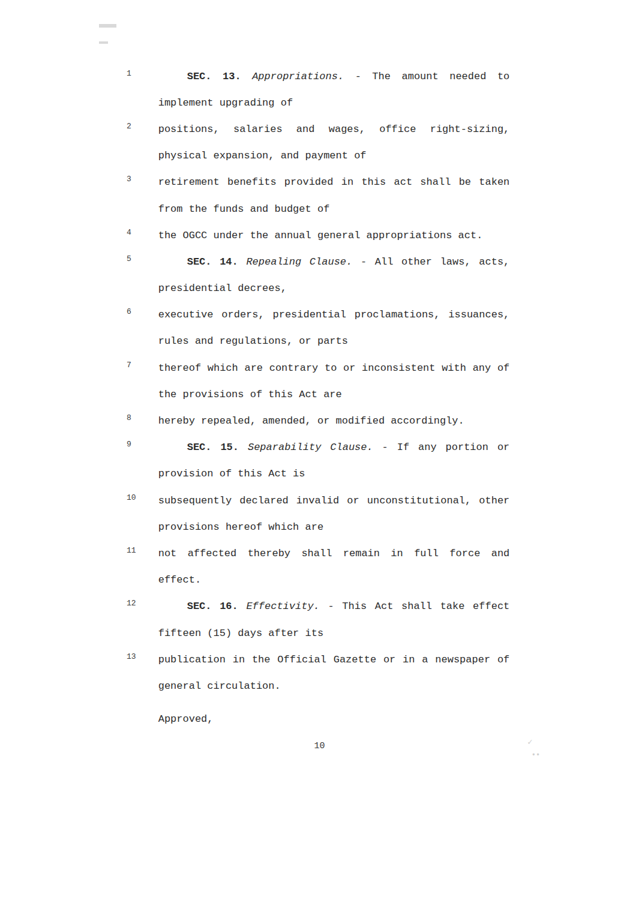SEC. 13. Appropriations. - The amount needed to implement upgrading of
positions, salaries and wages, office right-sizing, physical expansion, and payment of
retirement benefits provided in this act shall be taken from the funds and budget of
the OGCC under the annual general appropriations act.
SEC. 14. Repealing Clause. - All other laws, acts, presidential decrees,
executive orders, presidential proclamations, issuances, rules and regulations, or parts
thereof which are contrary to or inconsistent with any of the provisions of this Act are
hereby repealed, amended, or modified accordingly.
SEC. 15. Separability Clause. - If any portion or provision of this Act is
subsequently declared invalid or unconstitutional, other provisions hereof which are
not affected thereby shall remain in full force and effect.
SEC. 16. Effectivity. - This Act shall take effect fifteen (15) days after its
publication in the Official Gazette or in a newspaper of general circulation.
Approved,
10
✓
••